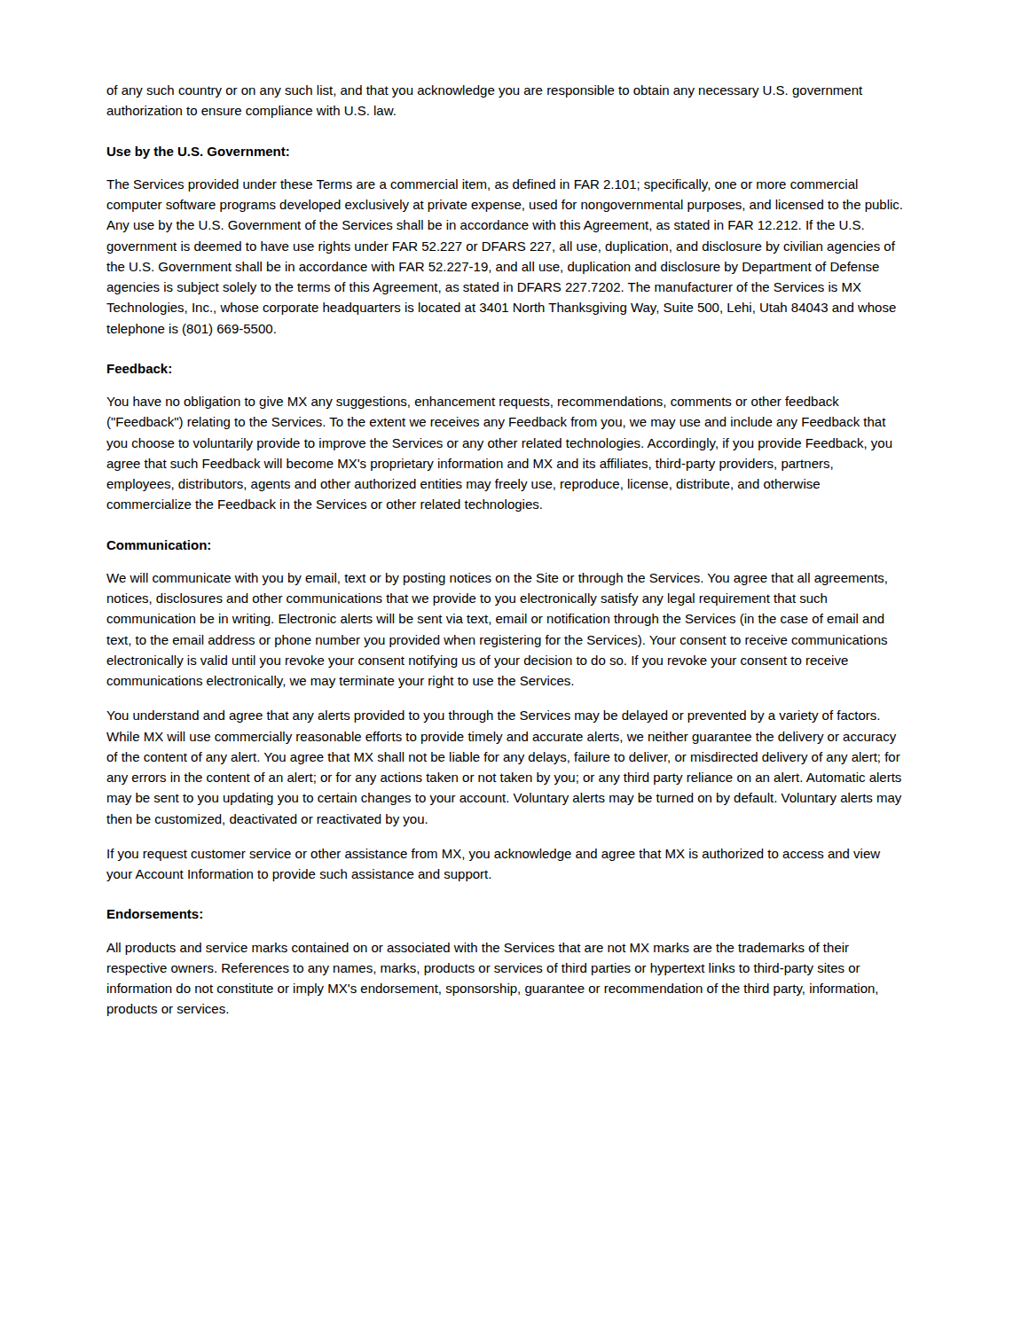of any such country or on any such list, and that you acknowledge you are responsible to obtain any necessary U.S. government authorization to ensure compliance with U.S. law.
Use by the U.S. Government:
The Services provided under these Terms are a commercial item, as defined in FAR 2.101; specifically, one or more commercial computer software programs developed exclusively at private expense, used for nongovernmental purposes, and licensed to the public. Any use by the U.S. Government of the Services shall be in accordance with this Agreement, as stated in FAR 12.212. If the U.S. government is deemed to have use rights under FAR 52.227 or DFARS 227, all use, duplication, and disclosure by civilian agencies of the U.S. Government shall be in accordance with FAR 52.227-19, and all use, duplication and disclosure by Department of Defense agencies is subject solely to the terms of this Agreement, as stated in DFARS 227.7202. The manufacturer of the Services is MX Technologies, Inc., whose corporate headquarters is located at 3401 North Thanksgiving Way, Suite 500, Lehi, Utah 84043 and whose telephone is (801) 669-5500.
Feedback:
You have no obligation to give MX any suggestions, enhancement requests, recommendations, comments or other feedback ("Feedback") relating to the Services. To the extent we receives any Feedback from you, we may use and include any Feedback that you choose to voluntarily provide to improve the Services or any other related technologies. Accordingly, if you provide Feedback, you agree that such Feedback will become MX's proprietary information and MX and its affiliates, third-party providers, partners, employees, distributors, agents and other authorized entities may freely use, reproduce, license, distribute, and otherwise commercialize the Feedback in the Services or other related technologies.
Communication:
We will communicate with you by email, text or by posting notices on the Site or through the Services. You agree that all agreements, notices, disclosures and other communications that we provide to you electronically satisfy any legal requirement that such communication be in writing. Electronic alerts will be sent via text, email or notification through the Services (in the case of email and text, to the email address or phone number you provided when registering for the Services). Your consent to receive communications electronically is valid until you revoke your consent notifying us of your decision to do so. If you revoke your consent to receive communications electronically, we may terminate your right to use the Services.
You understand and agree that any alerts provided to you through the Services may be delayed or prevented by a variety of factors. While MX will use commercially reasonable efforts to provide timely and accurate alerts, we neither guarantee the delivery or accuracy of the content of any alert. You agree that MX shall not be liable for any delays, failure to deliver, or misdirected delivery of any alert; for any errors in the content of an alert; or for any actions taken or not taken by you; or any third party reliance on an alert. Automatic alerts may be sent to you updating you to certain changes to your account. Voluntary alerts may be turned on by default. Voluntary alerts may then be customized, deactivated or reactivated by you.
If you request customer service or other assistance from MX, you acknowledge and agree that MX is authorized to access and view your Account Information to provide such assistance and support.
Endorsements:
All products and service marks contained on or associated with the Services that are not MX marks are the trademarks of their respective owners. References to any names, marks, products or services of third parties or hypertext links to third-party sites or information do not constitute or imply MX's endorsement, sponsorship, guarantee or recommendation of the third party, information, products or services.